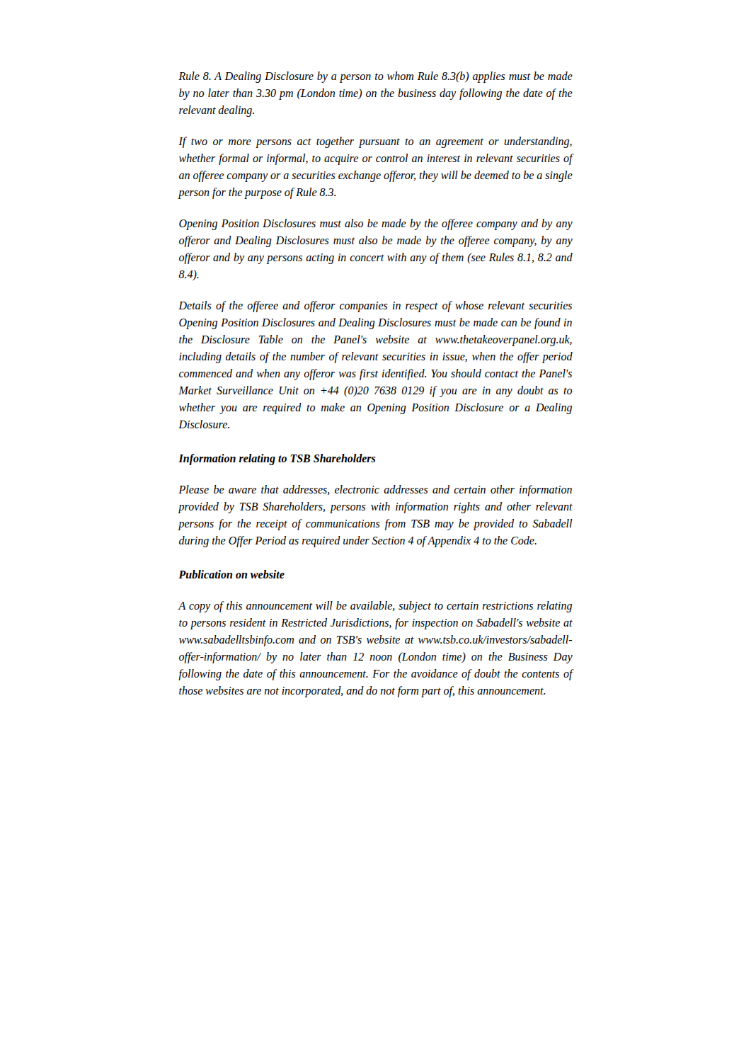Rule 8. A Dealing Disclosure by a person to whom Rule 8.3(b) applies must be made by no later than 3.30 pm (London time) on the business day following the date of the relevant dealing.
If two or more persons act together pursuant to an agreement or understanding, whether formal or informal, to acquire or control an interest in relevant securities of an offeree company or a securities exchange offeror, they will be deemed to be a single person for the purpose of Rule 8.3.
Opening Position Disclosures must also be made by the offeree company and by any offeror and Dealing Disclosures must also be made by the offeree company, by any offeror and by any persons acting in concert with any of them (see Rules 8.1, 8.2 and 8.4).
Details of the offeree and offeror companies in respect of whose relevant securities Opening Position Disclosures and Dealing Disclosures must be made can be found in the Disclosure Table on the Panel's website at www.thetakeoverpanel.org.uk, including details of the number of relevant securities in issue, when the offer period commenced and when any offeror was first identified. You should contact the Panel's Market Surveillance Unit on +44 (0)20 7638 0129 if you are in any doubt as to whether you are required to make an Opening Position Disclosure or a Dealing Disclosure.
Information relating to TSB Shareholders
Please be aware that addresses, electronic addresses and certain other information provided by TSB Shareholders, persons with information rights and other relevant persons for the receipt of communications from TSB may be provided to Sabadell during the Offer Period as required under Section 4 of Appendix 4 to the Code.
Publication on website
A copy of this announcement will be available, subject to certain restrictions relating to persons resident in Restricted Jurisdictions, for inspection on Sabadell's website at www.sabadelltsbinfo.com and on TSB's website at www.tsb.co.uk/investors/sabadell-offer-information/ by no later than 12 noon (London time) on the Business Day following the date of this announcement. For the avoidance of doubt the contents of those websites are not incorporated, and do not form part of, this announcement.